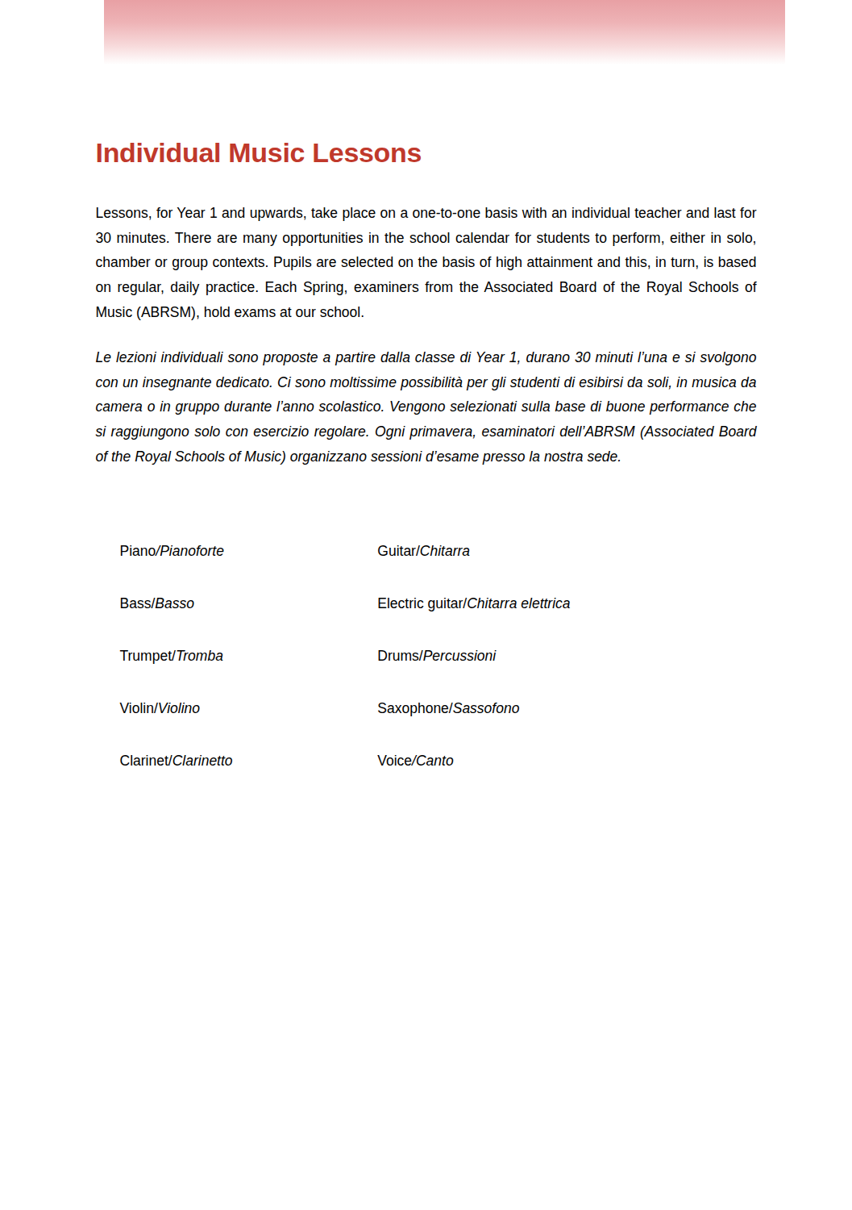Individual Music Lessons
Lessons, for Year 1 and upwards, take place on a one-to-one basis with an individual teacher and last for 30 minutes. There are many opportunities in the school calendar for students to perform, either in solo, chamber or group contexts. Pupils are selected on the basis of high attainment and this, in turn, is based on regular, daily practice. Each Spring, examiners from the Associated Board of the Royal Schools of Music (ABRSM), hold exams at our school.
Le lezioni individuali sono proposte a partire dalla classe di Year 1, durano 30 minuti l’una e si svolgono con un insegnante dedicato. Ci sono moltissime possibilità per gli studenti di esibirsi da soli, in musica da camera o in gruppo durante l’anno scolastico. Vengono selezionati sulla base di buone performance che si raggiungono solo con esercizio regolare. Ogni primavera, esaminatori dell’ABRSM (Associated Board of the Royal Schools of Music) organizzano sessioni d’esame presso la nostra sede.
| Piano /Pianoforte | Guitar/ Chitarra |
| Bass/ Basso | Electric guitar/ Chitarra elettrica |
| Trumpet/ Tromba | Drums/ Percussioni |
| Violin/ Violino | Saxophone/ Sassofono |
| Clarinet/ Clarinetto | Voice /Canto |